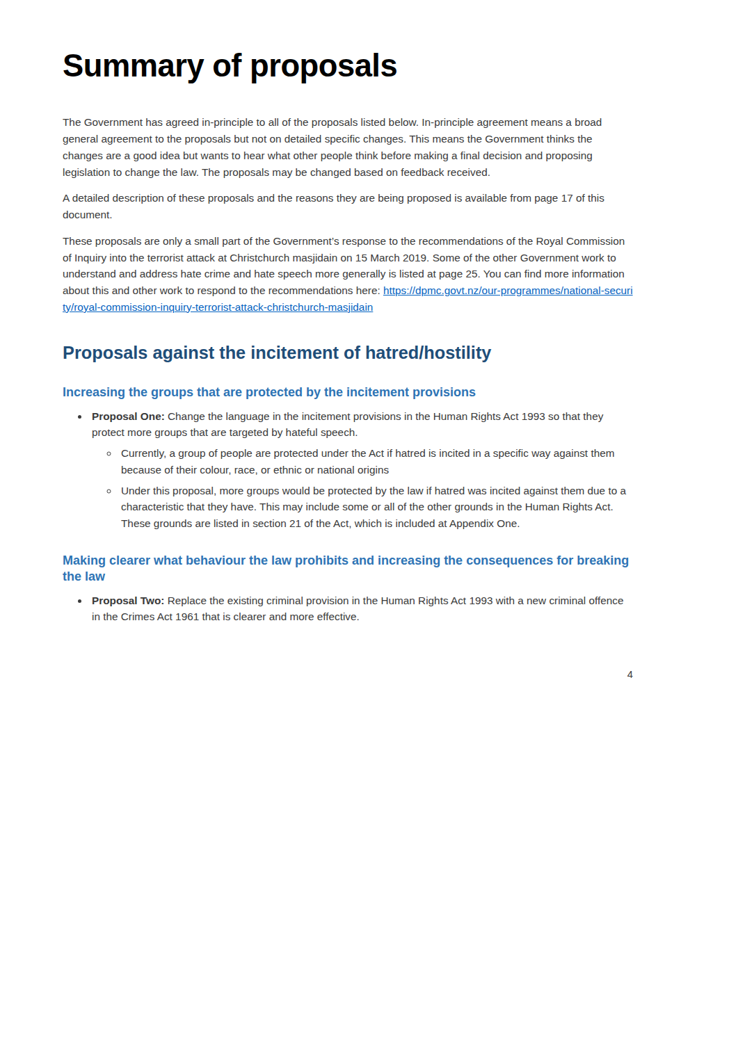Summary of proposals
The Government has agreed in-principle to all of the proposals listed below. In-principle agreement means a broad general agreement to the proposals but not on detailed specific changes. This means the Government thinks the changes are a good idea but wants to hear what other people think before making a final decision and proposing legislation to change the law. The proposals may be changed based on feedback received.
A detailed description of these proposals and the reasons they are being proposed is available from page 17 of this document.
These proposals are only a small part of the Government’s response to the recommendations of the Royal Commission of Inquiry into the terrorist attack at Christchurch masjidain on 15 March 2019. Some of the other Government work to understand and address hate crime and hate speech more generally is listed at page 25. You can find more information about this and other work to respond to the recommendations here: https://dpmc.govt.nz/our-programmes/national-security/royal-commission-inquiry-terrorist-attack-christchurch-masjidain
Proposals against the incitement of hatred/hostility
Increasing the groups that are protected by the incitement provisions
Proposal One: Change the language in the incitement provisions in the Human Rights Act 1993 so that they protect more groups that are targeted by hateful speech.
Currently, a group of people are protected under the Act if hatred is incited in a specific way against them because of their colour, race, or ethnic or national origins
Under this proposal, more groups would be protected by the law if hatred was incited against them due to a characteristic that they have. This may include some or all of the other grounds in the Human Rights Act. These grounds are listed in section 21 of the Act, which is included at Appendix One.
Making clearer what behaviour the law prohibits and increasing the consequences for breaking the law
Proposal Two: Replace the existing criminal provision in the Human Rights Act 1993 with a new criminal offence in the Crimes Act 1961 that is clearer and more effective.
4